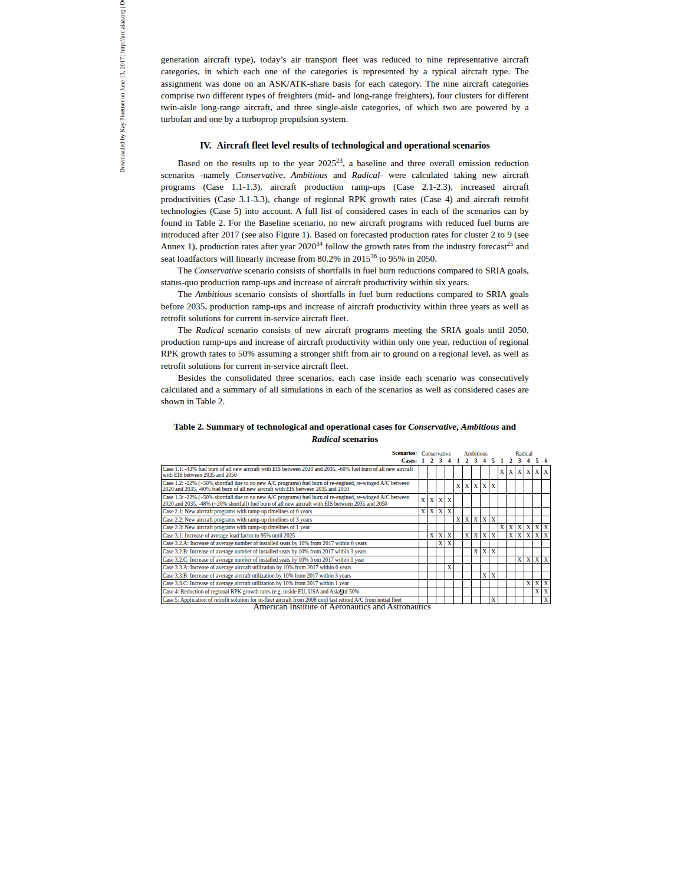Downloaded by Kay Ploetner on June 13, 2017 | http://arc.aiaa.org | DOI: 10.2514/6.2017-3771
generation aircraft type), today’s air transport fleet was reduced to nine representative aircraft categories, in which each one of the categories is represented by a typical aircraft type. The assignment was done on an ASK/ATK-share basis for each category. The nine aircraft categories comprise two different types of freighters (mid- and long-range freighters), four clusters for different twin-aisle long-range aircraft, and three single-aisle categories, of which two are powered by a turbofan and one by a turboprop propulsion system.
IV. Aircraft fleet level results of technological and operational scenarios
Based on the results up to the year 202523, a baseline and three overall emission reduction scenarios -namely Conservative, Ambitious and Radical- were calculated taking new aircraft programs (Case 1.1-1.3), aircraft production ramp-ups (Case 2.1-2.3), increased aircraft productivities (Case 3.1-3.3), change of regional RPK growth rates (Case 4) and aircraft retrofit technologies (Case 5) into account. A full list of considered cases in each of the scenarios can by found in Table 2. For the Baseline scenario, no new aircraft programs with reduced fuel burns are introduced after 2017 (see also Figure 1). Based on forecasted production rates for cluster 2 to 9 (see Annex 1), production rates after year 202034 follow the growth rates from the industry forecast25 and seat loadfactors will linearly increase from 80.2% in 201536 to 95% in 2050.
The Conservative scenario consists of shortfalls in fuel burn reductions compared to SRIA goals, status-quo production ramp-ups and increase of aircraft productivity within six years.
The Ambitious scenario consists of shortfalls in fuel burn reductions compared to SRIA goals before 2035, production ramp-ups and increase of aircraft productivity within three years as well as retrofit solutions for current in-service aircraft fleet.
The Radical scenario consists of new aircraft programs meeting the SRIA goals until 2050, production ramp-ups and increase of aircraft productivity within only one year, reduction of regional RPK growth rates to 50% assuming a stronger shift from air to ground on a regional level, as well as retrofit solutions for current in-service aircraft fleet.
Besides the consolidated three scenarios, each case inside each scenario was consecutively calculated and a summary of all simulations in each of the scenarios as well as considered cases are shown in Table 2.
Table 2. Summary of technological and operational cases for Conservative, Ambitious and Radical scenarios
| Scenarios: | Conservative | Ambitious | Radical |
| Cases: | 1 | 2 | 3 | 4 | 1 | 2 | 3 | 4 | 5 | 1 | 2 | 3 | 4 | 5 | 6 |
| Case 1.1: -43% fuel burn of all new aircraft with EIS between 2020 and 2035, -60% fuel burn of all new aircraft with EIS between 2035 and 2050 | | | | | | | | | | X | X | X | X | X | X |
| Case 1.2: -22% (~50% shortfall due to no new A/C programs) fuel burn of re-engined, re-winged A/C between 2020 and 2035, -60% fuel burn of all new aircraft with EIS between 2035 and 2050 | | | | | X | X | X | X | X | | | | | | |
| Case 1.3: -22% (~50% shortfall due to no new A/C programs) fuel burn of re-engined, re-winged A/C between 2020 and 2035, -48% (~20% shortfall) fuel burn of all new aircraft with EIS between 2035 and 2050 | X | X | X | X | | | | | | | | | | | |
| Case 2.1: New aircraft programs with ramp-up timelines of 6 years | X | X | X | X | | | | | | | | | | | |
| Case 2.2: New aircraft programs with ramp-up timelines of 3 years | | | | | X | X | X | X | X | | | | | | |
| Case 2.3: New aircraft programs with ramp-up timelines of 1 year | | | | | | | | | | X | X | X | X | X | X |
| Case 3.1: Increase of average load factor to 95% until 2025 | | X | X | X | | X | X | X | X | | X | X | X | X | X |
| Case 3.2.A: Increase of average number of installed seats by 10% from 2017 within 6 years | | | X | X | | | | | | | | | | | |
| Case 3.2.B: Increase of average number of installed seats by 10% from 2017 within 3 years | | | | | | | X | X | X | | | | | | |
| Case 3.2.C: Increase of average number of installed seats by 10% from 2017 within 1 year | | | | | | | | | | | | X | X | X | X |
| Case 3.3.A: Increase of average aircraft utilization by 10% from 2017 within 6 years | | | | X | | | | | | | | | | | |
| Case 3.3.B: Increase of average aircraft utilization by 10% from 2017 within 3 years | | | | | | | | X | X | | | | | | |
| Case 3.3.C: Increase of average aircraft utilization by 10% from 2017 within 1 year | | | | | | | | | | | | | X | X | X |
| Case 4: Reduction of regional RPK growth rates (e.g. inside EU, USA and Asia) of 50% | | | | | | | | | | | | | | X | X |
| Case 5: Application of retrofit solution for in-fleet aircraft from 2008 until last retired A/C from initial fleet | | | | | | | | | X | | | | | | X |
9 American Institute of Aeronautics and Astronautics